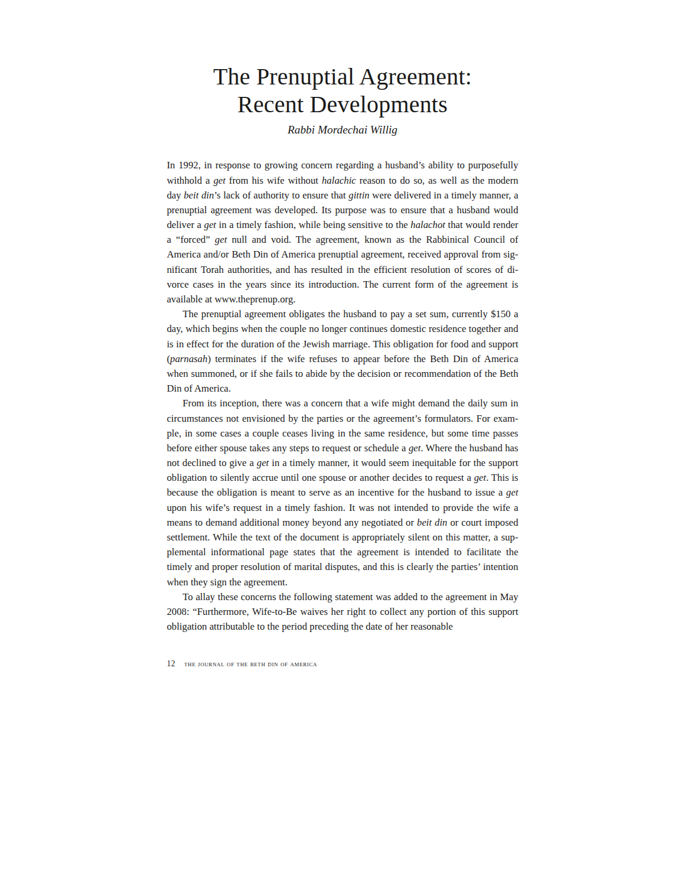The Prenuptial Agreement:
Recent Developments
Rabbi Mordechai Willig
In 1992, in response to growing concern regarding a husband’s ability to purposefully withhold a get from his wife without halachic reason to do so, as well as the modern day beit din’s lack of authority to ensure that gittin were delivered in a timely manner, a prenuptial agreement was developed. Its purpose was to ensure that a husband would deliver a get in a timely fashion, while being sensitive to the halachot that would render a “forced” get null and void. The agreement, known as the Rabbinical Council of America and/or Beth Din of America prenuptial agreement, received approval from significant Torah authorities, and has resulted in the efficient resolution of scores of divorce cases in the years since its introduction. The current form of the agreement is available at www.theprenup.org.
The prenuptial agreement obligates the husband to pay a set sum, currently $150 a day, which begins when the couple no longer continues domestic residence together and is in effect for the duration of the Jewish marriage. This obligation for food and support (parnasah) terminates if the wife refuses to appear before the Beth Din of America when summoned, or if she fails to abide by the decision or recommendation of the Beth Din of America.
From its inception, there was a concern that a wife might demand the daily sum in circumstances not envisioned by the parties or the agreement’s formulators. For example, in some cases a couple ceases living in the same residence, but some time passes before either spouse takes any steps to request or schedule a get. Where the husband has not declined to give a get in a timely manner, it would seem inequitable for the support obligation to silently accrue until one spouse or another decides to request a get. This is because the obligation is meant to serve as an incentive for the husband to issue a get upon his wife’s request in a timely fashion. It was not intended to provide the wife a means to demand additional money beyond any negotiated or beit din or court imposed settlement. While the text of the document is appropriately silent on this matter, a supplemental informational page states that the agreement is intended to facilitate the timely and proper resolution of marital disputes, and this is clearly the parties’ intention when they sign the agreement.
To allay these concerns the following statement was added to the agreement in May 2008: “Furthermore, Wife-to-Be waives her right to collect any portion of this support obligation attributable to the period preceding the date of her reasonable
12 The Journal of the Beth Din of America